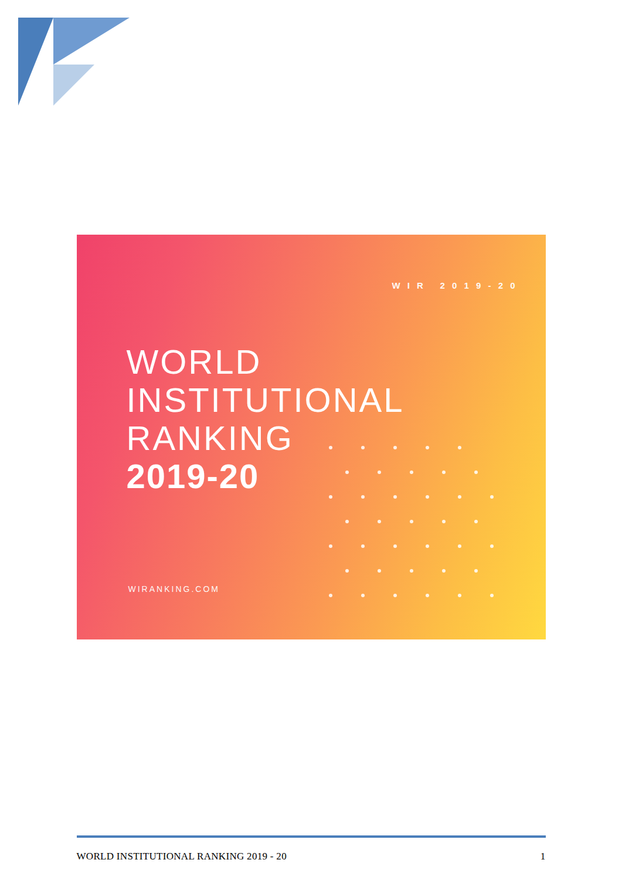W I R 2 0 1 9 - 2 0
WORLD
INSTITUTIONAL
RANKING
2019-20
WIRANKING.COM
WORLD INSTITUTIONAL RANKING 2019 - 20 1